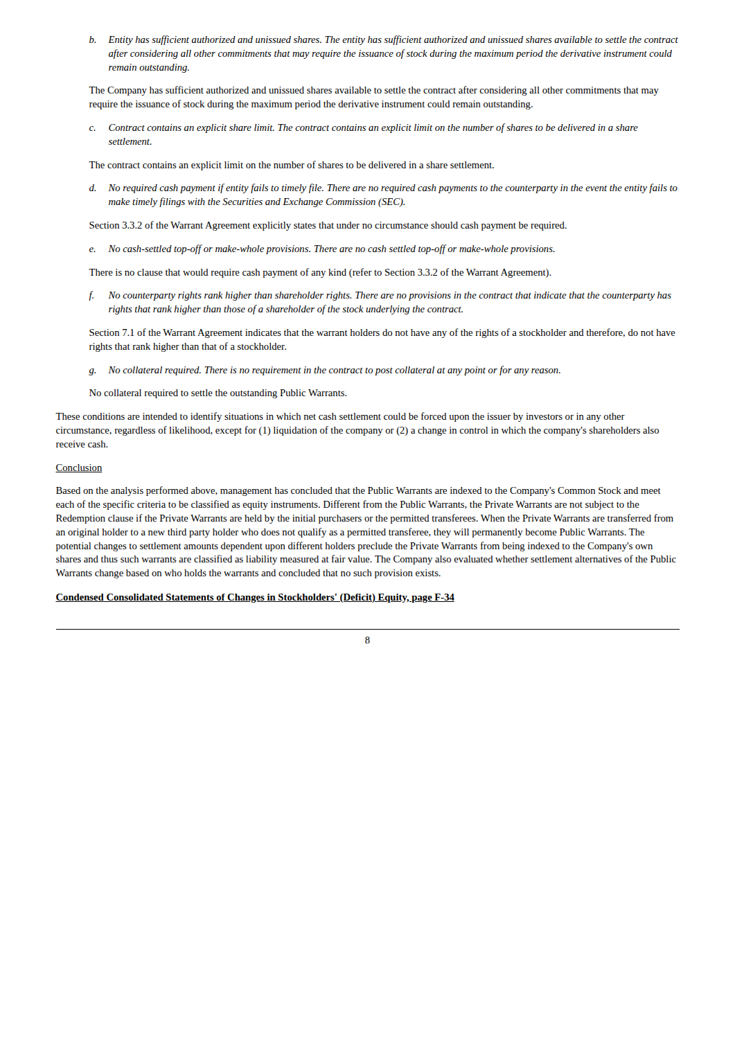b.
Entity has sufficient authorized and unissued shares. The entity has sufficient authorized and unissued shares available to settle the contract after considering all other commitments that may require the issuance of stock during the maximum period the derivative instrument could remain outstanding.
The Company has sufficient authorized and unissued shares available to settle the contract after considering all other commitments that may require the issuance of stock during the maximum period the derivative instrument could remain outstanding.
c.
Contract contains an explicit share limit. The contract contains an explicit limit on the number of shares to be delivered in a share settlement.
The contract contains an explicit limit on the number of shares to be delivered in a share settlement.
d.
No required cash payment if entity fails to timely file. There are no required cash payments to the counterparty in the event the entity fails to make timely filings with the Securities and Exchange Commission (SEC).
Section 3.3.2 of the Warrant Agreement explicitly states that under no circumstance should cash payment be required.
e.
No cash-settled top-off or make-whole provisions. There are no cash settled top-off or make-whole provisions.
There is no clause that would require cash payment of any kind (refer to Section 3.3.2 of the Warrant Agreement).
f.
No counterparty rights rank higher than shareholder rights. There are no provisions in the contract that indicate that the counterparty has rights that rank higher than those of a shareholder of the stock underlying the contract.
Section 7.1 of the Warrant Agreement indicates that the warrant holders do not have any of the rights of a stockholder and therefore, do not have rights that rank higher than that of a stockholder.
g.
No collateral required. There is no requirement in the contract to post collateral at any point or for any reason.
No collateral required to settle the outstanding Public Warrants.
These conditions are intended to identify situations in which net cash settlement could be forced upon the issuer by investors or in any other circumstance, regardless of likelihood, except for (1) liquidation of the company or (2) a change in control in which the company's shareholders also receive cash.
Conclusion
Based on the analysis performed above, management has concluded that the Public Warrants are indexed to the Company's Common Stock and meet each of the specific criteria to be classified as equity instruments. Different from the Public Warrants, the Private Warrants are not subject to the Redemption clause if the Private Warrants are held by the initial purchasers or the permitted transferees. When the Private Warrants are transferred from an original holder to a new third party holder who does not qualify as a permitted transferee, they will permanently become Public Warrants. The potential changes to settlement amounts dependent upon different holders preclude the Private Warrants from being indexed to the Company's own shares and thus such warrants are classified as liability measured at fair value. The Company also evaluated whether settlement alternatives of the Public Warrants change based on who holds the warrants and concluded that no such provision exists.
Condensed Consolidated Statements of Changes in Stockholders' (Deficit) Equity, page F-34
8